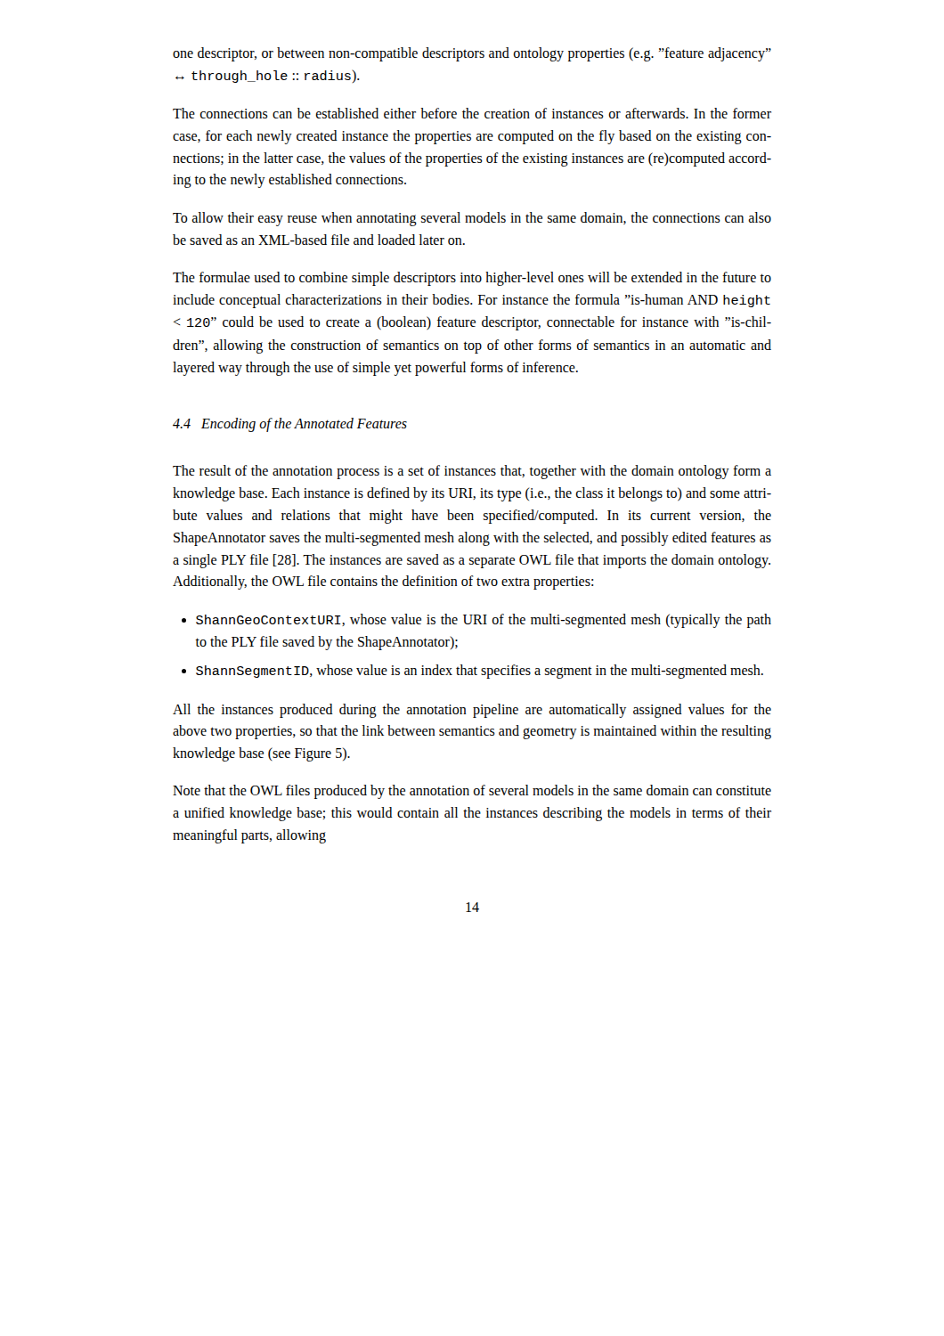one descriptor, or between non-compatible descriptors and ontology properties (e.g. ”feature adjacency” ↔ through_hole :: radius).
The connections can be established either before the creation of instances or afterwards. In the former case, for each newly created instance the properties are computed on the fly based on the existing connections; in the latter case, the values of the properties of the existing instances are (re)computed according to the newly established connections.
To allow their easy reuse when annotating several models in the same domain, the connections can also be saved as an XML-based file and loaded later on.
The formulae used to combine simple descriptors into higher-level ones will be extended in the future to include conceptual characterizations in their bodies. For instance the formula ”is-human AND height < 120” could be used to create a (boolean) feature descriptor, connectable for instance with ”is-children”, allowing the construction of semantics on top of other forms of semantics in an automatic and layered way through the use of simple yet powerful forms of inference.
4.4 Encoding of the Annotated Features
The result of the annotation process is a set of instances that, together with the domain ontology form a knowledge base. Each instance is defined by its URI, its type (i.e., the class it belongs to) and some attribute values and relations that might have been specified/computed. In its current version, the ShapeAnnotator saves the multi-segmented mesh along with the selected, and possibly edited features as a single PLY file [28]. The instances are saved as a separate OWL file that imports the domain ontology. Additionally, the OWL file contains the definition of two extra properties:
ShannGeoContextURI, whose value is the URI of the multi-segmented mesh (typically the path to the PLY file saved by the ShapeAnnotator);
ShannSegmentID, whose value is an index that specifies a segment in the multi-segmented mesh.
All the instances produced during the annotation pipeline are automatically assigned values for the above two properties, so that the link between semantics and geometry is maintained within the resulting knowledge base (see Figure 5).
Note that the OWL files produced by the annotation of several models in the same domain can constitute a unified knowledge base; this would contain all the instances describing the models in terms of their meaningful parts, allowing
14